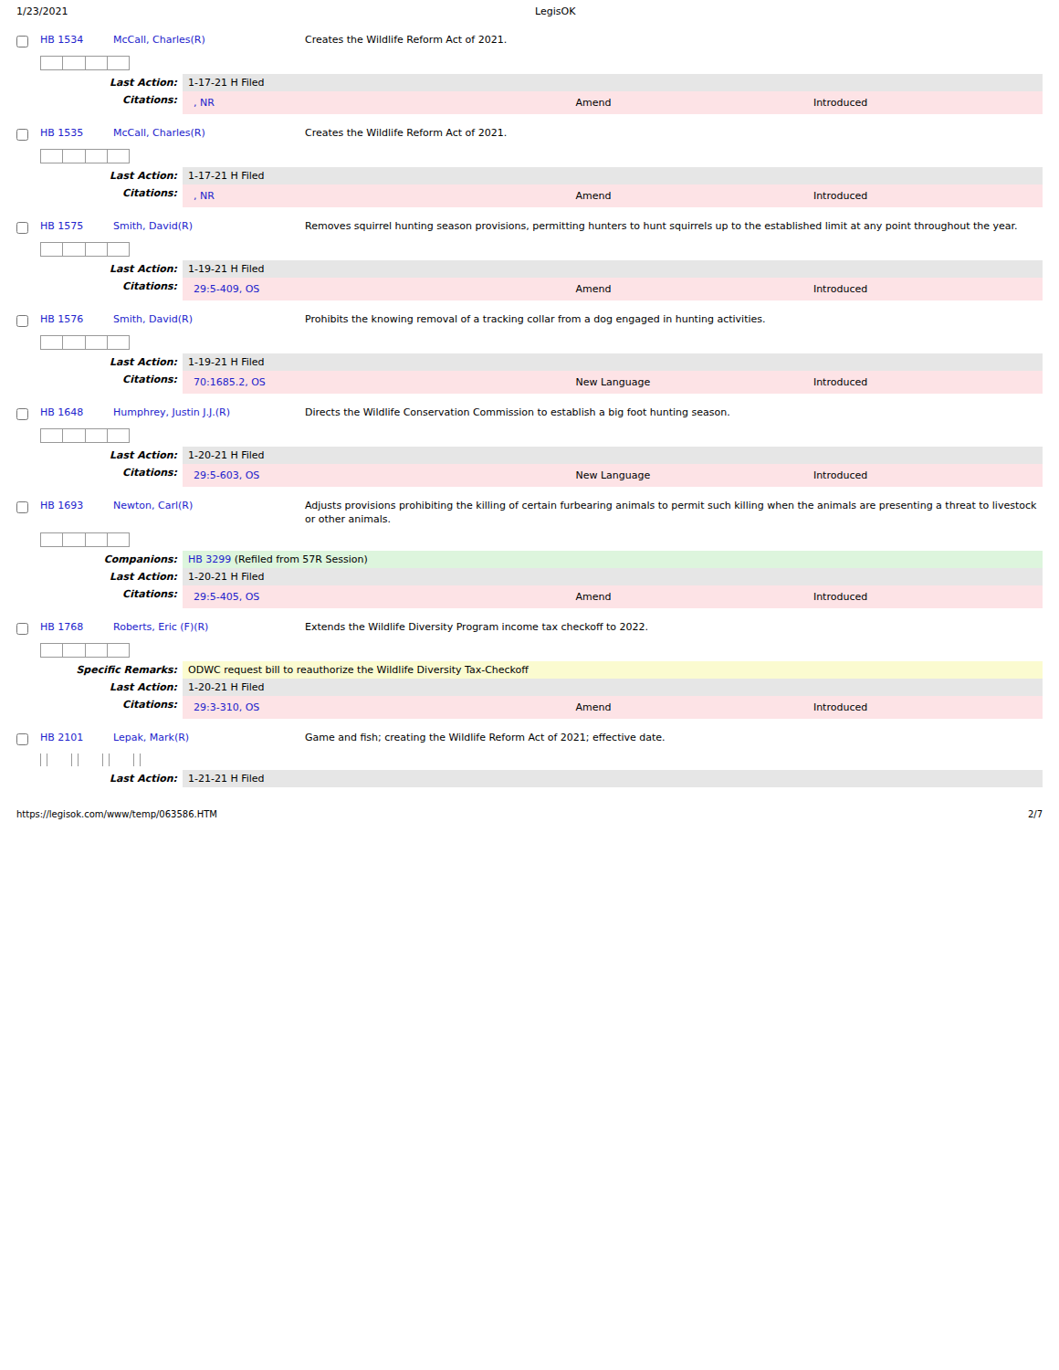1/23/2021
LegisOK
| | HB 1534 | McCall, Charles(R) | Creates the Wildlife Reform Act of 2021. |
| Last Action: | 1-17-21 H Filed |
| Citations: | / , NR / Amend / Introduced / |
| | HB 1535 | McCall, Charles(R) | Creates the Wildlife Reform Act of 2021. |
| Last Action: | 1-17-21 H Filed |
| Citations: | / , NR / Amend / Introduced / |
| | HB 1575 | Smith, David(R) | Removes squirrel hunting season provisions, permitting hunters to hunt squirrels up to the established limit at any point throughout the year. |
| Last Action: | 1-19-21 H Filed |
| Citations: | / 29:5-409, OS / Amend / Introduced / |
| | HB 1576 | Smith, David(R) | Prohibits the knowing removal of a tracking collar from a dog engaged in hunting activities. |
| Last Action: | 1-19-21 H Filed |
| Citations: | / 70:1685.2, OS / New Language / Introduced / |
| | HB 1648 | Humphrey, Justin J.J.(R) | Directs the Wildlife Conservation Commission to establish a big foot hunting season. |
| Last Action: | 1-20-21 H Filed |
| Citations: | / 29:5-603, OS / New Language / Introduced / |
| | HB 1693 | Newton, Carl(R) | Adjusts provisions prohibiting the killing of certain furbearing animals to permit such killing when the animals are presenting a threat to livestock or other animals. |
| Companions: | HB 3299 (Refiled from 57R Session) |
| Last Action: | 1-20-21 H Filed |
| Citations: | / 29:5-405, OS / Amend / Introduced / |
| | HB 1768 | Roberts, Eric (F)(R) | Extends the Wildlife Diversity Program income tax checkoff to 2022. |
| Specific Remarks: | ODWC request bill to reauthorize the Wildlife Diversity Tax-Checkoff |
| Last Action: | 1-20-21 H Filed |
| Citations: | / 29:3-310, OS / Amend / Introduced / |
| | HB 2101 | Lepak, Mark(R) | Game and fish; creating the Wildlife Reform Act of 2021; effective date. |
| Last Action: | 1-21-21 H Filed |
https://legisok.com/www/temp/063586.HTM
2/7